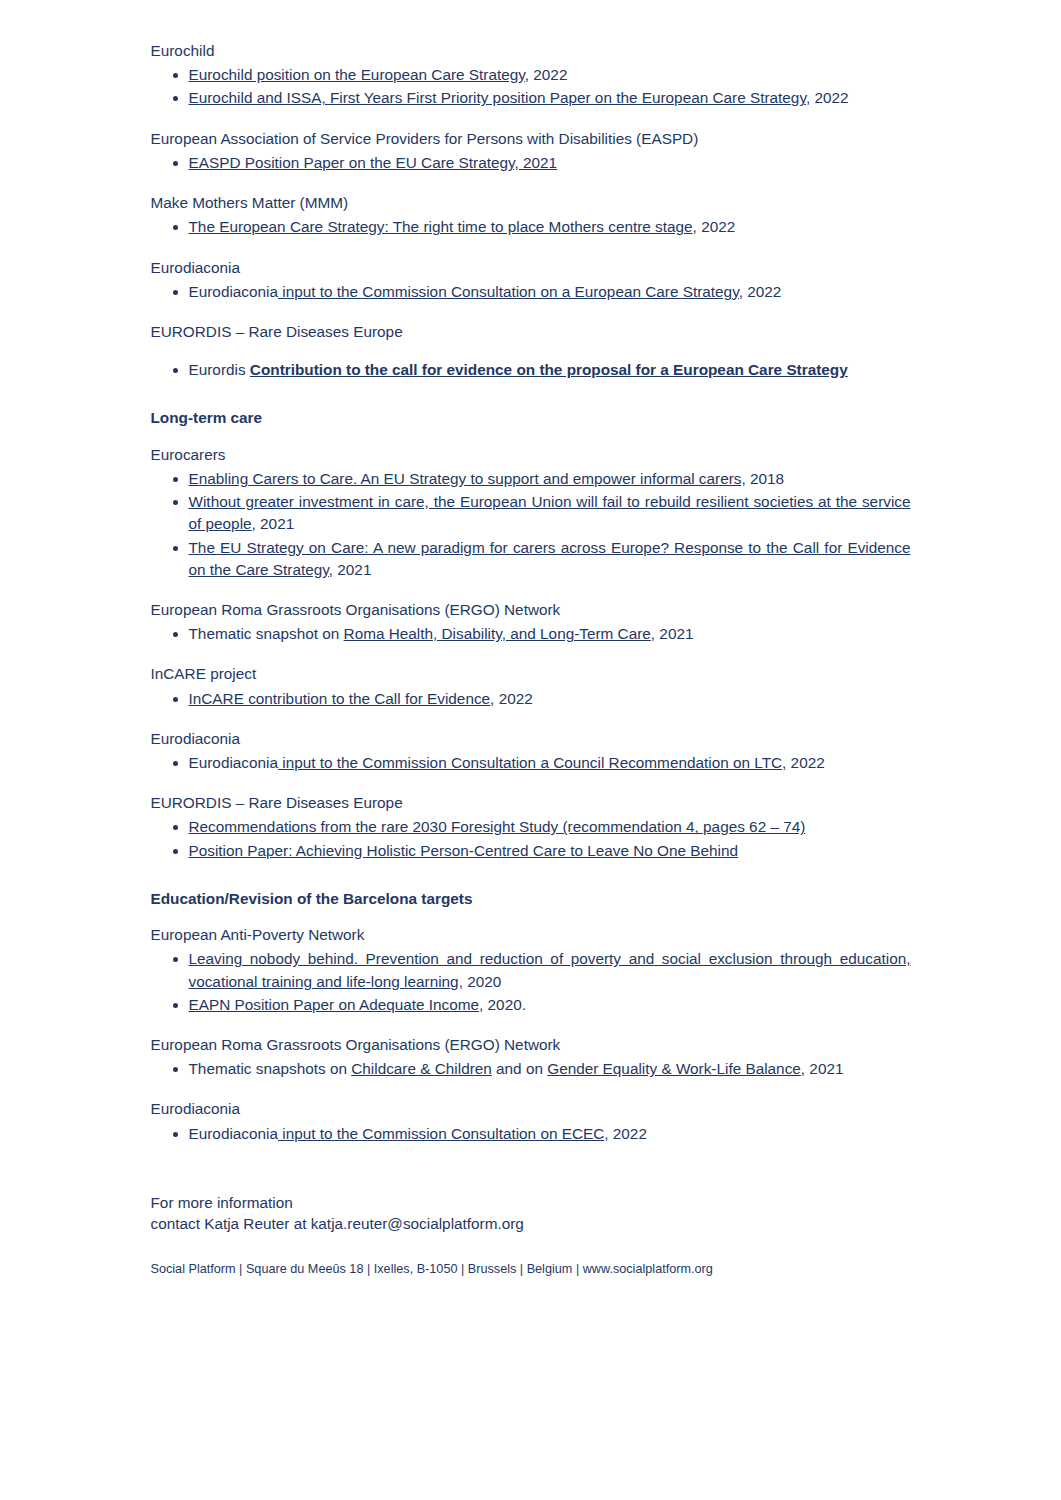Eurochild
Eurochild position on the European Care Strategy, 2022
Eurochild and ISSA, First Years First Priority position Paper on the European Care Strategy, 2022
European Association of Service Providers for Persons with Disabilities (EASPD)
EASPD Position Paper on the EU Care Strategy, 2021
Make Mothers Matter (MMM)
The European Care Strategy: The right time to place Mothers centre stage, 2022
Eurodiaconia
Eurodiaconia input to the Commission Consultation on a European Care Strategy, 2022
EURORDIS – Rare Diseases Europe
Eurordis Contribution to the call for evidence on the proposal for a European Care Strategy
Long-term care
Eurocarers
Enabling Carers to Care. An EU Strategy to support and empower informal carers, 2018
Without greater investment in care, the European Union will fail to rebuild resilient societies at the service of people, 2021
The EU Strategy on Care: A new paradigm for carers across Europe? Response to the Call for Evidence on the Care Strategy, 2021
European Roma Grassroots Organisations (ERGO) Network
Thematic snapshot on Roma Health, Disability, and Long-Term Care, 2021
InCARE project
InCARE contribution to the Call for Evidence, 2022
Eurodiaconia
Eurodiaconia input to the Commission Consultation a Council Recommendation on LTC, 2022
EURORDIS – Rare Diseases Europe
Recommendations from the rare 2030 Foresight Study (recommendation 4, pages 62 – 74)
Position Paper: Achieving Holistic Person-Centred Care to Leave No One Behind
Education/Revision of the Barcelona targets
European Anti-Poverty Network
Leaving nobody behind. Prevention and reduction of poverty and social exclusion through education, vocational training and life-long learning, 2020
EAPN Position Paper on Adequate Income, 2020.
European Roma Grassroots Organisations (ERGO) Network
Thematic snapshots on Childcare & Children and on Gender Equality & Work-Life Balance, 2021
Eurodiaconia
Eurodiaconia input to the Commission Consultation on ECEC, 2022
For more information
contact Katja Reuter at katja.reuter@socialplatform.org
Social Platform | Square du Meeûs 18 | Ixelles, B-1050 | Brussels | Belgium | www.socialplatform.org